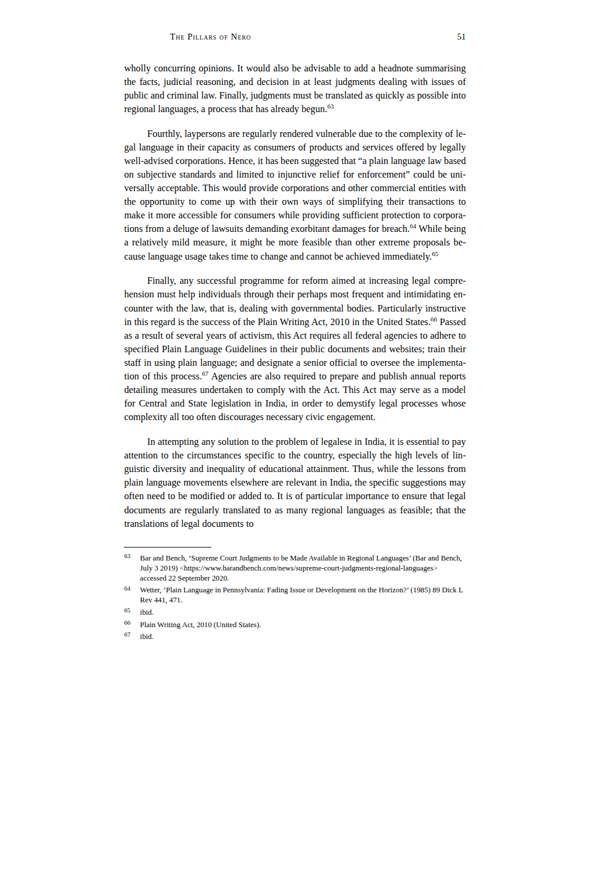The Pillars of Nero 51
wholly concurring opinions. It would also be advisable to add a headnote summarising the facts, judicial reasoning, and decision in at least judgments dealing with issues of public and criminal law. Finally, judgments must be translated as quickly as possible into regional languages, a process that has already begun.63
Fourthly, laypersons are regularly rendered vulnerable due to the complexity of legal language in their capacity as consumers of products and services offered by legally well-advised corporations. Hence, it has been suggested that “a plain language law based on subjective standards and limited to injunctive relief for enforcement” could be universally acceptable. This would provide corporations and other commercial entities with the opportunity to come up with their own ways of simplifying their transactions to make it more accessible for consumers while providing sufficient protection to corporations from a deluge of lawsuits demanding exorbitant damages for breach.64 While being a relatively mild measure, it might be more feasible than other extreme proposals because language usage takes time to change and cannot be achieved immediately.65
Finally, any successful programme for reform aimed at increasing legal comprehension must help individuals through their perhaps most frequent and intimidating encounter with the law, that is, dealing with governmental bodies. Particularly instructive in this regard is the success of the Plain Writing Act, 2010 in the United States.66 Passed as a result of several years of activism, this Act requires all federal agencies to adhere to specified Plain Language Guidelines in their public documents and websites; train their staff in using plain language; and designate a senior official to oversee the implementation of this process.67 Agencies are also required to prepare and publish annual reports detailing measures undertaken to comply with the Act. This Act may serve as a model for Central and State legislation in India, in order to demystify legal processes whose complexity all too often discourages necessary civic engagement.
In attempting any solution to the problem of legalese in India, it is essential to pay attention to the circumstances specific to the country, especially the high levels of linguistic diversity and inequality of educational attainment. Thus, while the lessons from plain language movements elsewhere are relevant in India, the specific suggestions may often need to be modified or added to. It is of particular importance to ensure that legal documents are regularly translated to as many regional languages as feasible; that the translations of legal documents to
Bar and Bench, ‘Supreme Court Judgments to be Made Available in Regional Languages’ (Bar and Bench, July 3 2019) <https://www.barandbench.com/news/supreme-court-judgments-regional-languages> accessed 22 September 2020.
Wetter, ‘Plain Language in Pennsylvania: Fading Issue or Development on the Horizon?’ (1985) 89 Dick L Rev 441, 471.
ibid.
Plain Writing Act, 2010 (United States).
ibid.